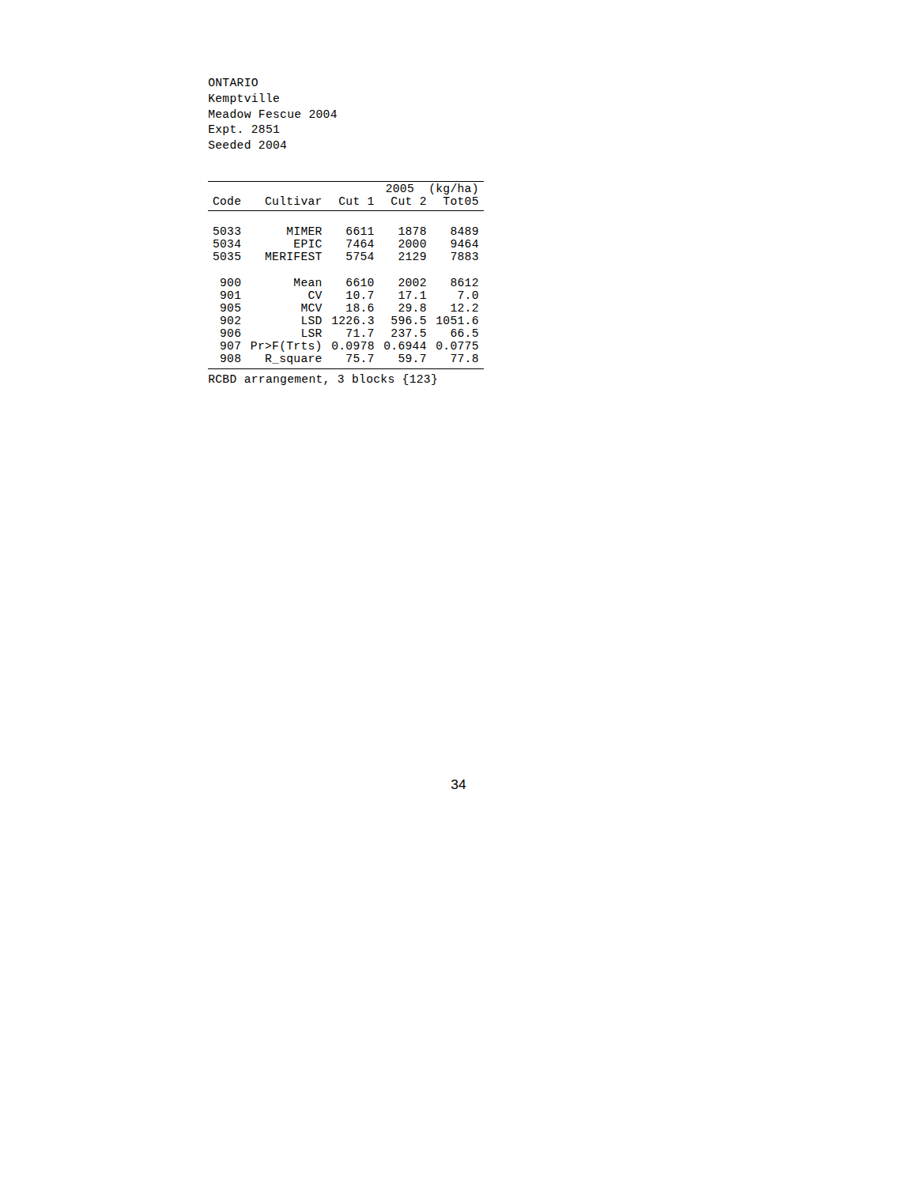ONTARIO
Kemptville
Meadow Fescue 2004
Expt. 2851
Seeded 2004
| | | 2005 (kg/ha) |
| Code | Cultivar | Cut 1 | Cut 2 | Tot05 |
| 5033 | MIMER | 6611 | 1878 | 8489 |
| 5034 | EPIC | 7464 | 2000 | 9464 |
| 5035 | MERIFEST | 5754 | 2129 | 7883 |
| 900 | Mean | 6610 | 2002 | 8612 |
| 901 | CV | 10.7 | 17.1 | 7.0 |
| 905 | MCV | 18.6 | 29.8 | 12.2 |
| 902 | LSD | 1226.3 | 596.5 | 1051.6 |
| 906 | LSR | 71.7 | 237.5 | 66.5 |
| 907 | Pr>F(Trts) | 0.0978 | 0.6944 | 0.0775 |
| 908 | R_square | 75.7 | 59.7 | 77.8 |
RCBD arrangement, 3 blocks {123}
34